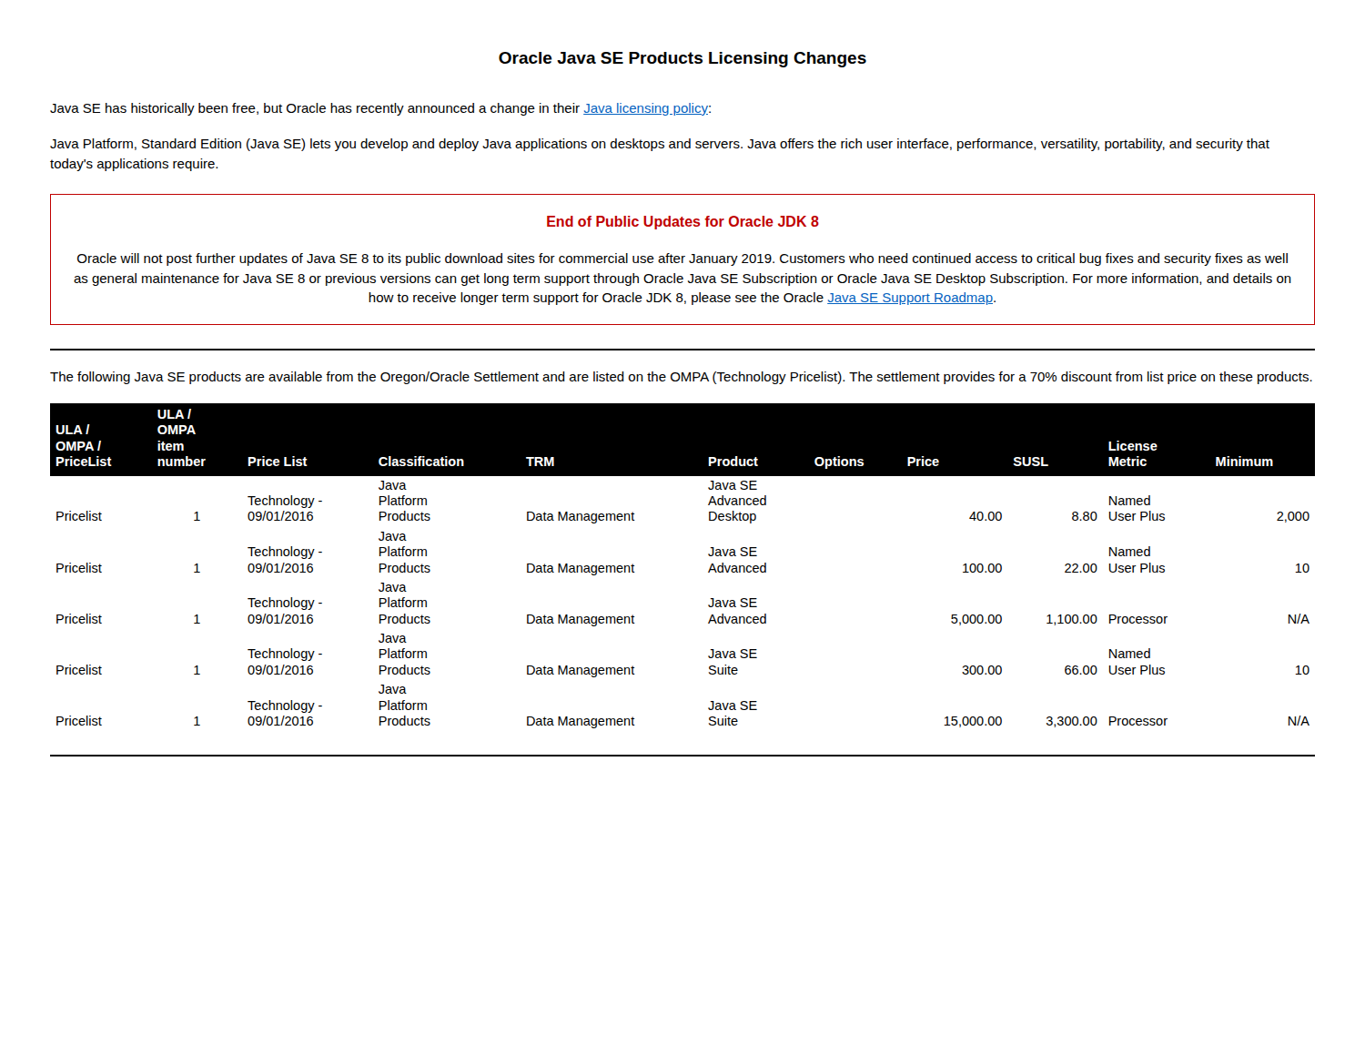Oracle Java SE Products Licensing Changes
Java SE has historically been free, but Oracle has recently announced a change in their Java licensing policy:
Java Platform, Standard Edition (Java SE) lets you develop and deploy Java applications on desktops and servers. Java offers the rich user interface, performance, versatility, portability, and security that today's applications require.
End of Public Updates for Oracle JDK 8
Oracle will not post further updates of Java SE 8 to its public download sites for commercial use after January 2019. Customers who need continued access to critical bug fixes and security fixes as well as general maintenance for Java SE 8 or previous versions can get long term support through Oracle Java SE Subscription or Oracle Java SE Desktop Subscription. For more information, and details on how to receive longer term support for Oracle JDK 8, please see the Oracle Java SE Support Roadmap.
The following Java SE products are available from the Oregon/Oracle Settlement and are listed on the OMPA (Technology Pricelist). The settlement provides for a 70% discount from list price on these products.
| ULA / OMPA / PriceList | ULA / OMPA item number | Price List | Classification | TRM | Product | Options | Price | SUSL | License Metric | Minimum |
| --- | --- | --- | --- | --- | --- | --- | --- | --- | --- | --- |
| Pricelist | 1 | Technology - 09/01/2016 | Java Platform Products | Data Management | Java SE Advanced Desktop | | 40.00 | 8.80 | Named User Plus | 2,000 |
| Pricelist | 1 | Technology - 09/01/2016 | Java Platform Products | Data Management | Java SE Advanced | | 100.00 | 22.00 | Named User Plus | 10 |
| Pricelist | 1 | Technology - 09/01/2016 | Java Platform Products | Data Management | Java SE Advanced | | 5,000.00 | 1,100.00 | Processor | N/A |
| Pricelist | 1 | Technology - 09/01/2016 | Java Platform Products | Data Management | Java SE Suite | | 300.00 | 66.00 | Named User Plus | 10 |
| Pricelist | 1 | Technology - 09/01/2016 | Java Platform Products | Data Management | Java SE Suite | | 15,000.00 | 3,300.00 | Processor | N/A |